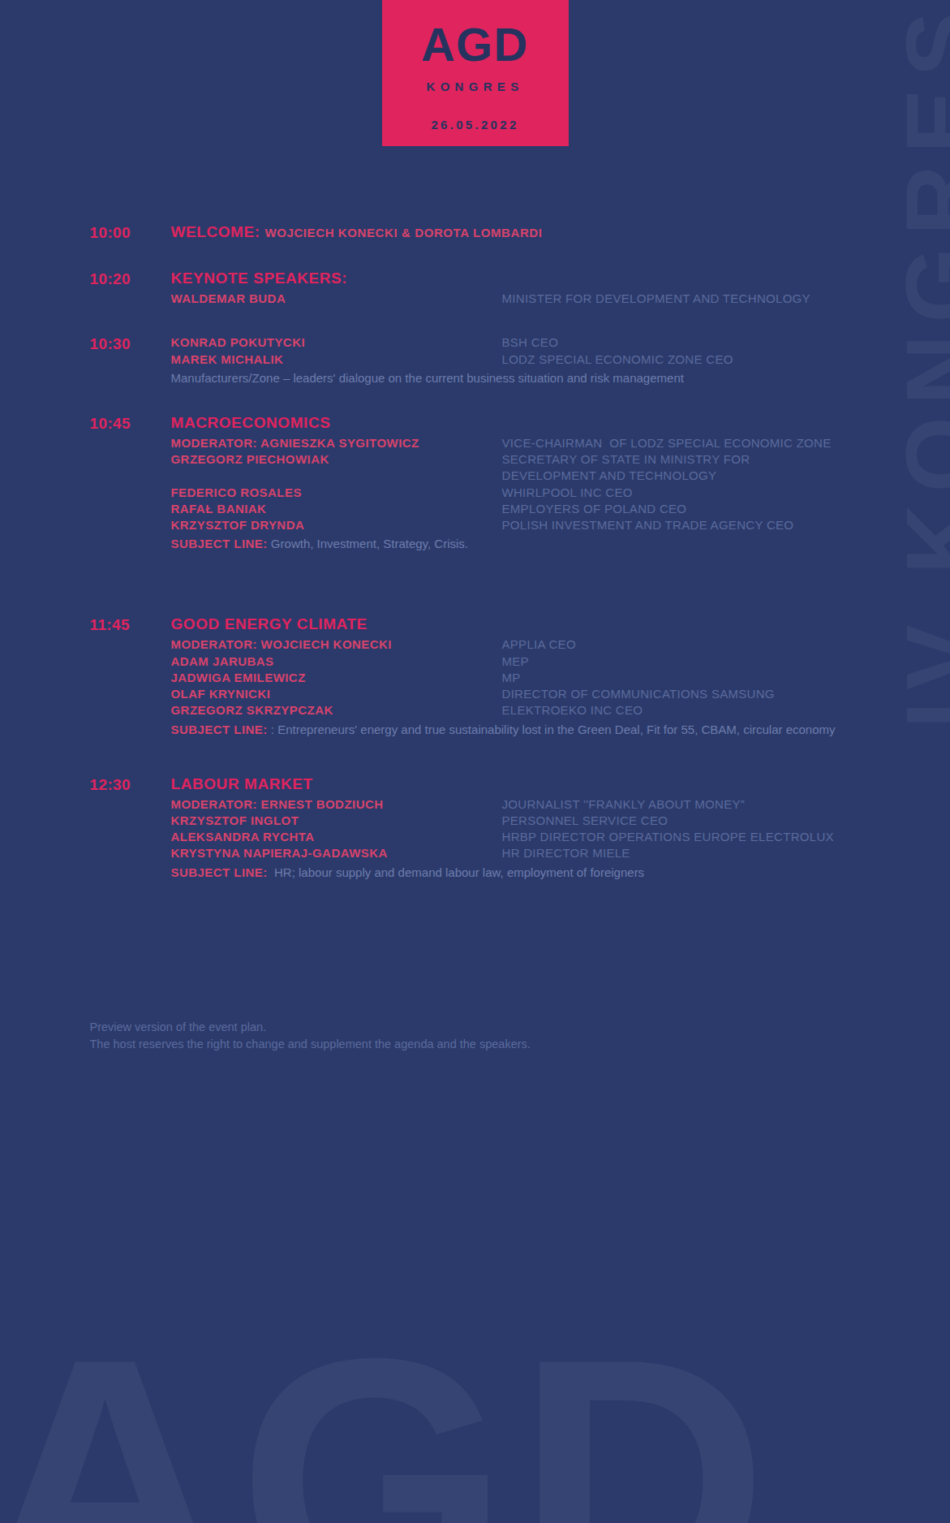IV KONGRES
AGD
AGD
KONGRES
26.05.2022
10:00
WELCOME: WOJCIECH KONECKI & DOROTA LOMBARDI
10:20
KEYNOTE SPEAKERS:
| WALDEMAR BUDA | MINISTER FOR DEVELOPMENT AND TECHNOLOGY |
10:30
| KONRAD POKUTYCKI | BSH CEO |
| MAREK MICHALIK | LODZ SPECIAL ECONOMIC ZONE CEO |
Manufacturers/Zone – leaders' dialogue on the current business situation and risk management
10:45
MACROECONOMICS
| MODERATOR: AGNIESZKA SYGITOWICZ | VICE-CHAIRMAN OF LODZ SPECIAL ECONOMIC ZONE |
| GRZEGORZ PIECHOWIAK | SECRETARY OF STATE IN MINISTRY FOR DEVELOPMENT AND TECHNOLOGY |
| FEDERICO ROSALES | WHIRLPOOL INC CEO |
| RAFAŁ BANIAK | EMPLOYERS OF POLAND CEO |
| KRZYSZTOF DRYNDA | POLISH INVESTMENT AND TRADE AGENCY CEO |
SUBJECT LINE: Growth, Investment, Strategy, Crisis.
11:45
GOOD ENERGY CLIMATE
| MODERATOR: WOJCIECH KONECKI | APPLIA CEO |
| ADAM JARUBAS | MEP |
| JADWIGA EMILEWICZ | MP |
| OLAF KRYNICKI | DIRECTOR OF COMMUNICATIONS SAMSUNG |
| GRZEGORZ SKRZYPCZAK | ELEKTROEKO INC CEO |
SUBJECT LINE: : Entrepreneurs' energy and true sustainability lost in the Green Deal, Fit for 55, CBAM, circular economy
12:30
LABOUR MARKET
| MODERATOR: ERNEST BODZIUCH | JOURNALIST ''FRANKLY ABOUT MONEY” |
| KRZYSZTOF INGLOT | PERSONNEL SERVICE CEO |
| ALEKSANDRA RYCHTA | HRBP DIRECTOR OPERATIONS EUROPE ELECTROLUX |
| KRYSTYNA NAPIERAJ-GADAWSKA | HR DIRECTOR MIELE |
SUBJECT LINE: HR; labour supply and demand labour law, employment of foreigners
Preview version of the event plan.
The host reserves the right to change and supplement the agenda and the speakers.